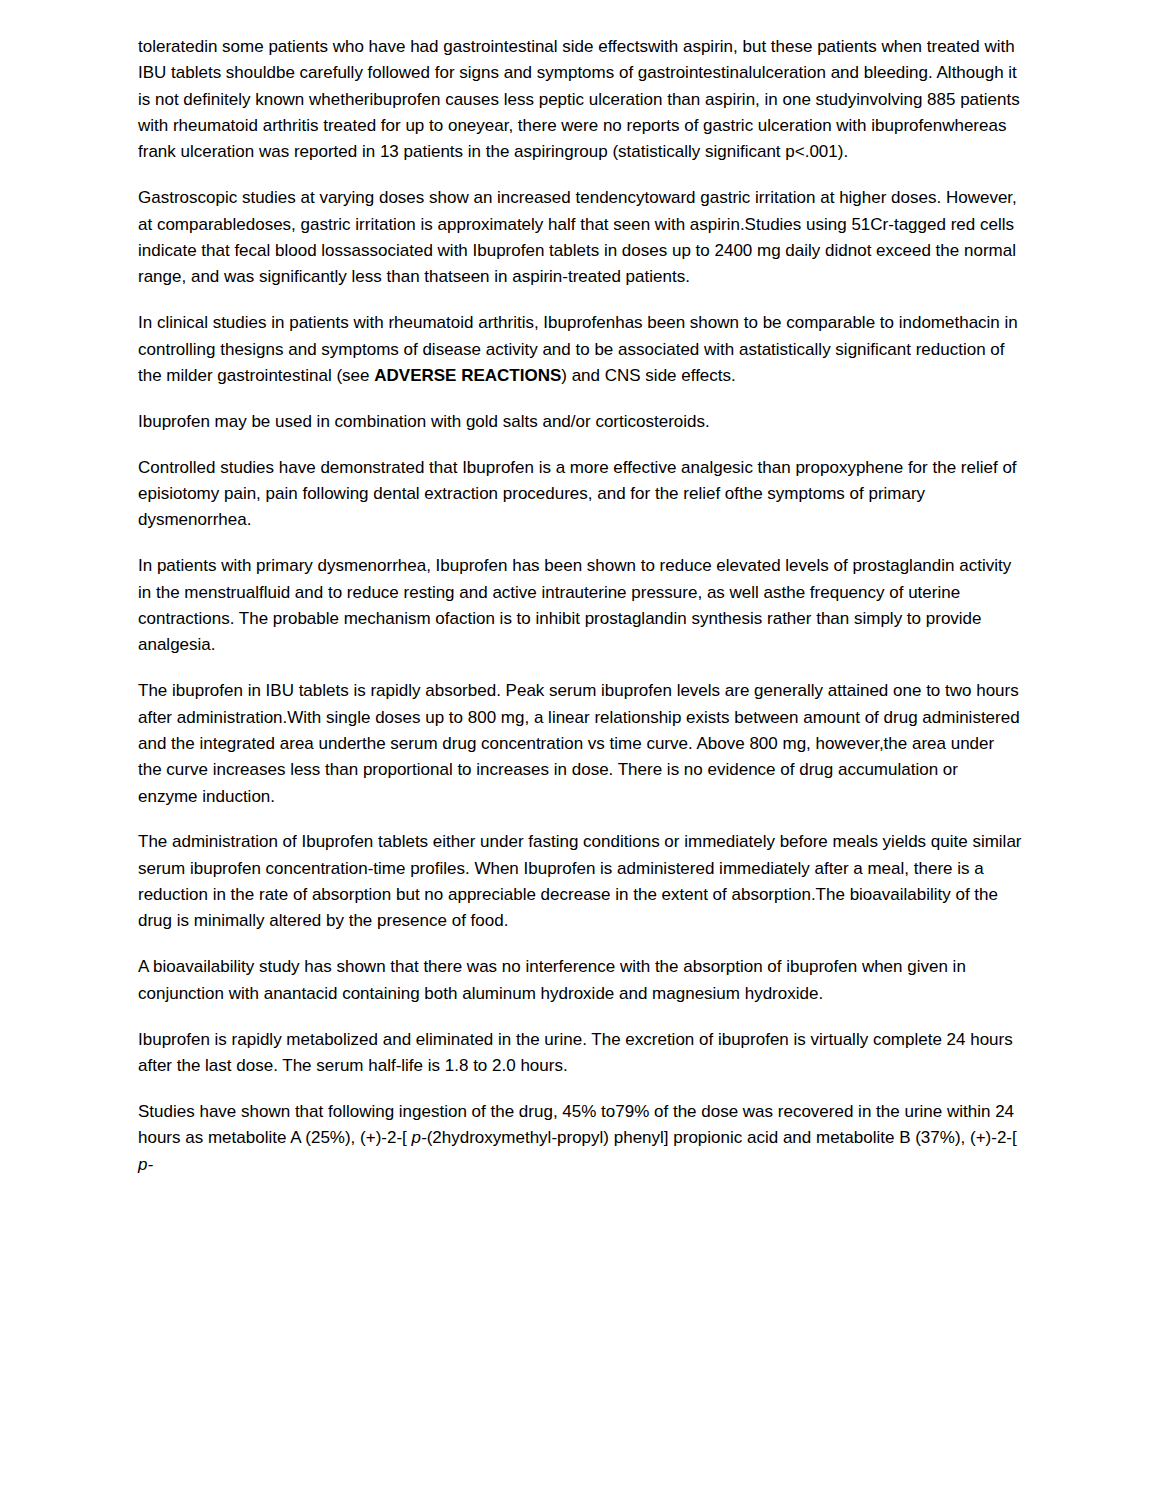toleratedin some patients who have had gastrointestinal side effectswith aspirin, but these patients when treated with IBU tablets shouldbe carefully followed for signs and symptoms of gastrointestinalulceration and bleeding. Although it is not definitely known whetheribuprofen causes less peptic ulceration than aspirin, in one studyinvolving 885 patients with rheumatoid arthritis treated for up to oneyear, there were no reports of gastric ulceration with ibuprofenwhereas frank ulceration was reported in 13 patients in the aspiringroup (statistically significant p<.001).
Gastroscopic studies at varying doses show an increased tendencytoward gastric irritation at higher doses. However, at comparabledoses, gastric irritation is approximately half that seen with aspirin.Studies using 51Cr-tagged red cells indicate that fecal blood lossassociated with Ibuprofen tablets in doses up to 2400 mg daily didnot exceed the normal range, and was significantly less than thatseen in aspirin-treated patients.
In clinical studies in patients with rheumatoid arthritis, Ibuprofenhas been shown to be comparable to indomethacin in controlling thesigns and symptoms of disease activity and to be associated with astatistically significant reduction of the milder gastrointestinal (see ADVERSE REACTIONS) and CNS side effects.
Ibuprofen may be used in combination with gold salts and/or corticosteroids.
Controlled studies have demonstrated that Ibuprofen is a more effective analgesic than propoxyphene for the relief of episiotomy pain, pain following dental extraction procedures, and for the relief ofthe symptoms of primary dysmenorrhea.
In patients with primary dysmenorrhea, Ibuprofen has been shown to reduce elevated levels of prostaglandin activity in the menstrualfluid and to reduce resting and active intrauterine pressure, as well asthe frequency of uterine contractions. The probable mechanism ofaction is to inhibit prostaglandin synthesis rather than simply to provide analgesia.
The ibuprofen in IBU tablets is rapidly absorbed. Peak serum ibuprofen levels are generally attained one to two hours after administration.With single doses up to 800 mg, a linear relationship exists between amount of drug administered and the integrated area underthe serum drug concentration vs time curve. Above 800 mg, however,the area under the curve increases less than proportional to increases in dose. There is no evidence of drug accumulation or enzyme induction.
The administration of Ibuprofen tablets either under fasting conditions or immediately before meals yields quite similar serum ibuprofen concentration-time profiles. When Ibuprofen is administered immediately after a meal, there is a reduction in the rate of absorption but no appreciable decrease in the extent of absorption.The bioavailability of the drug is minimally altered by the presence of food.
A bioavailability study has shown that there was no interference with the absorption of ibuprofen when given in conjunction with anantacid containing both aluminum hydroxide and magnesium hydroxide.
Ibuprofen is rapidly metabolized and eliminated in the urine. The excretion of ibuprofen is virtually complete 24 hours after the last dose. The serum half-life is 1.8 to 2.0 hours.
Studies have shown that following ingestion of the drug, 45% to79% of the dose was recovered in the urine within 24 hours as metabolite A (25%), (+)-2-[ p-(2hydroxymethyl-propyl) phenyl] propionic acid and metabolite B (37%), (+)-2-[ p-